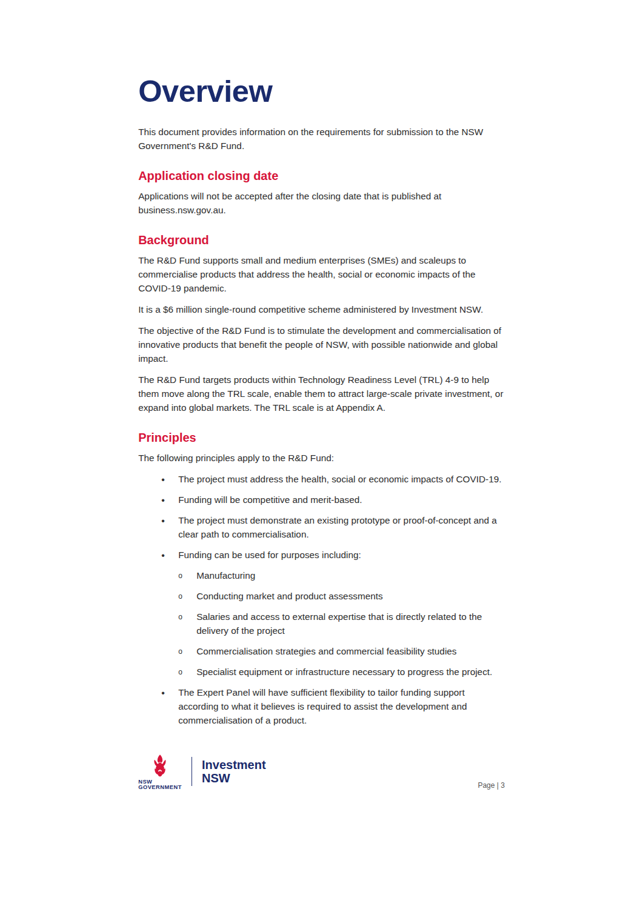Overview
This document provides information on the requirements for submission to the NSW Government's R&D Fund.
Application closing date
Applications will not be accepted after the closing date that is published at business.nsw.gov.au.
Background
The R&D Fund supports small and medium enterprises (SMEs) and scaleups to commercialise products that address the health, social or economic impacts of the COVID-19 pandemic.
It is a $6 million single-round competitive scheme administered by Investment NSW.
The objective of the R&D Fund is to stimulate the development and commercialisation of innovative products that benefit the people of NSW, with possible nationwide and global impact.
The R&D Fund targets products within Technology Readiness Level (TRL) 4-9 to help them move along the TRL scale, enable them to attract large-scale private investment, or expand into global markets. The TRL scale is at Appendix A.
Principles
The following principles apply to the R&D Fund:
The project must address the health, social or economic impacts of COVID-19.
Funding will be competitive and merit-based.
The project must demonstrate an existing prototype or proof-of-concept and a clear path to commercialisation.
Funding can be used for purposes including:
Manufacturing
Conducting market and product assessments
Salaries and access to external expertise that is directly related to the delivery of the project
Commercialisation strategies and commercial feasibility studies
Specialist equipment or infrastructure necessary to progress the project.
The Expert Panel will have sufficient flexibility to tailor funding support according to what it believes is required to assist the development and commercialisation of a product.
NSW
GOVERNMENT
Investment
NSW
Page | 3